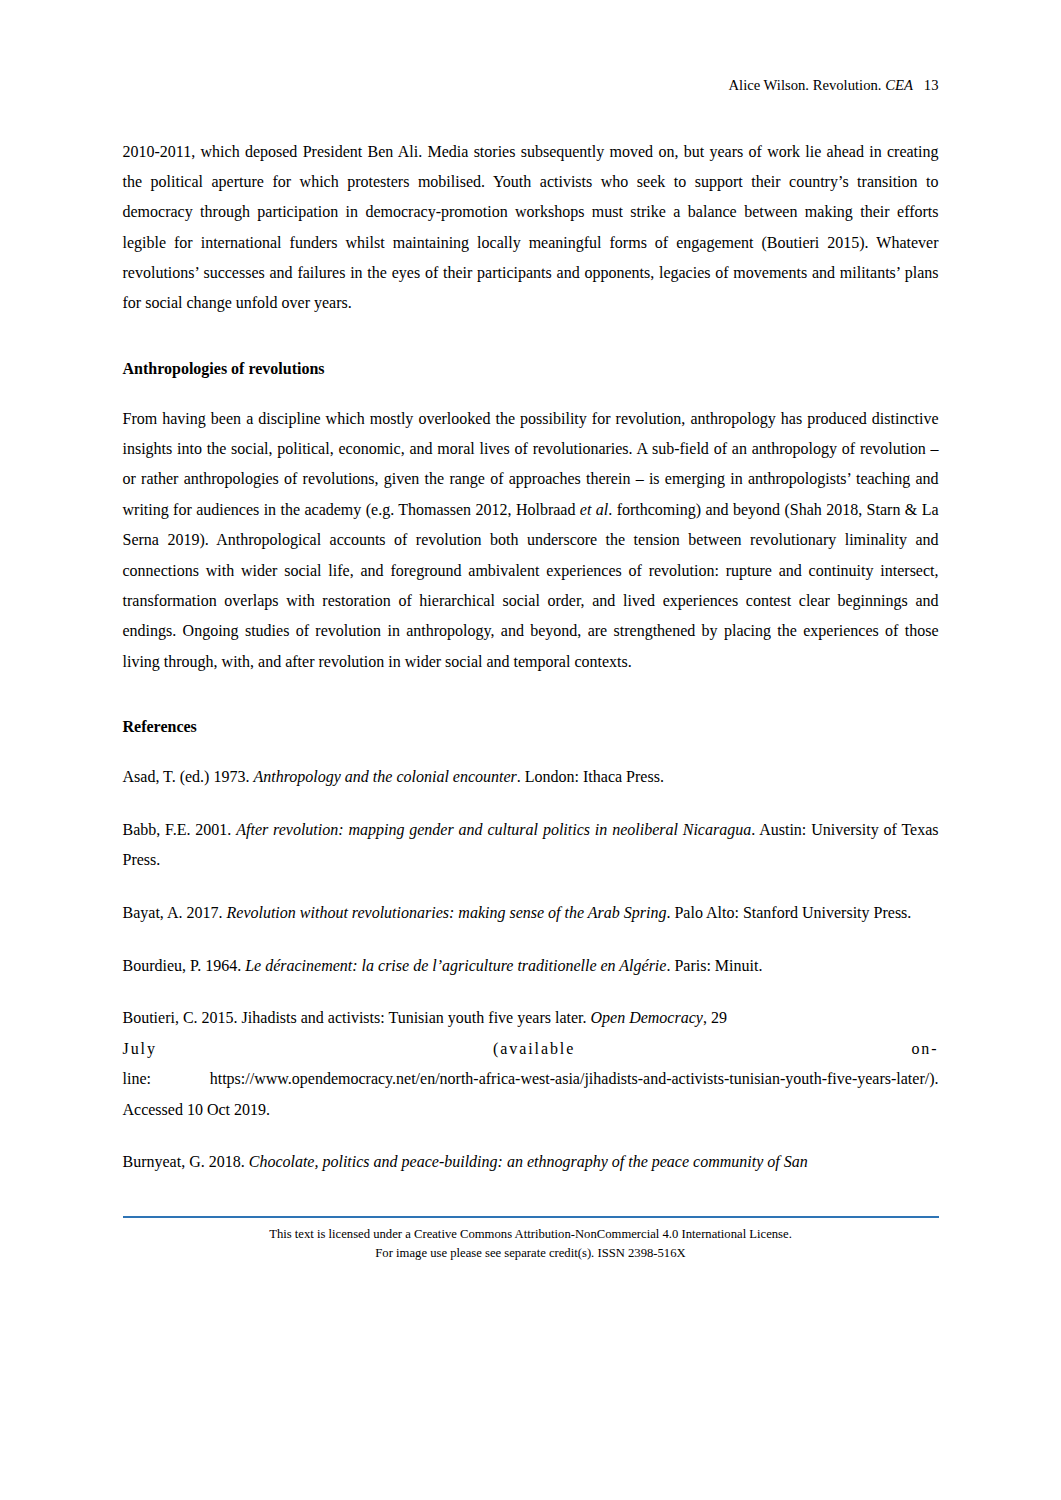Alice Wilson. Revolution. CEA 13
2010-2011, which deposed President Ben Ali. Media stories subsequently moved on, but years of work lie ahead in creating the political aperture for which protesters mobilised. Youth activists who seek to support their country’s transition to democracy through participation in democracy-promotion workshops must strike a balance between making their efforts legible for international funders whilst maintaining locally meaningful forms of engagement (Boutieri 2015). Whatever revolutions’ successes and failures in the eyes of their participants and opponents, legacies of movements and militants’ plans for social change unfold over years.
Anthropologies of revolutions
From having been a discipline which mostly overlooked the possibility for revolution, anthropology has produced distinctive insights into the social, political, economic, and moral lives of revolutionaries. A sub-field of an anthropology of revolution – or rather anthropologies of revolutions, given the range of approaches therein – is emerging in anthropologists’ teaching and writing for audiences in the academy (e.g. Thomassen 2012, Holbraad et al. forthcoming) and beyond (Shah 2018, Starn & La Serna 2019). Anthropological accounts of revolution both underscore the tension between revolutionary liminality and connections with wider social life, and foreground ambivalent experiences of revolution: rupture and continuity intersect, transformation overlaps with restoration of hierarchical social order, and lived experiences contest clear beginnings and endings. Ongoing studies of revolution in anthropology, and beyond, are strengthened by placing the experiences of those living through, with, and after revolution in wider social and temporal contexts.
References
Asad, T. (ed.) 1973. Anthropology and the colonial encounter. London: Ithaca Press.
Babb, F.E. 2001. After revolution: mapping gender and cultural politics in neoliberal Nicaragua. Austin: University of Texas Press.
Bayat, A. 2017. Revolution without revolutionaries: making sense of the Arab Spring. Palo Alto: Stanford University Press.
Bourdieu, P. 1964. Le déracinement: la crise de l’agriculture traditionelle en Algérie. Paris: Minuit.
Boutieri, C. 2015. Jihadists and activists: Tunisian youth five years later. Open Democracy, 29 July(available on-line: https://www.opendemocracy.net/en/north-africa-west-asia/jihadists-and-activists-tunisian-youth-five-years-later/). Accessed 10 Oct 2019.
Burnyeat, G. 2018. Chocolate, politics and peace-building: an ethnography of the peace community of San
This text is licensed under a Creative Commons Attribution-NonCommercial 4.0 International License.
For image use please see separate credit(s). ISSN 2398-516X